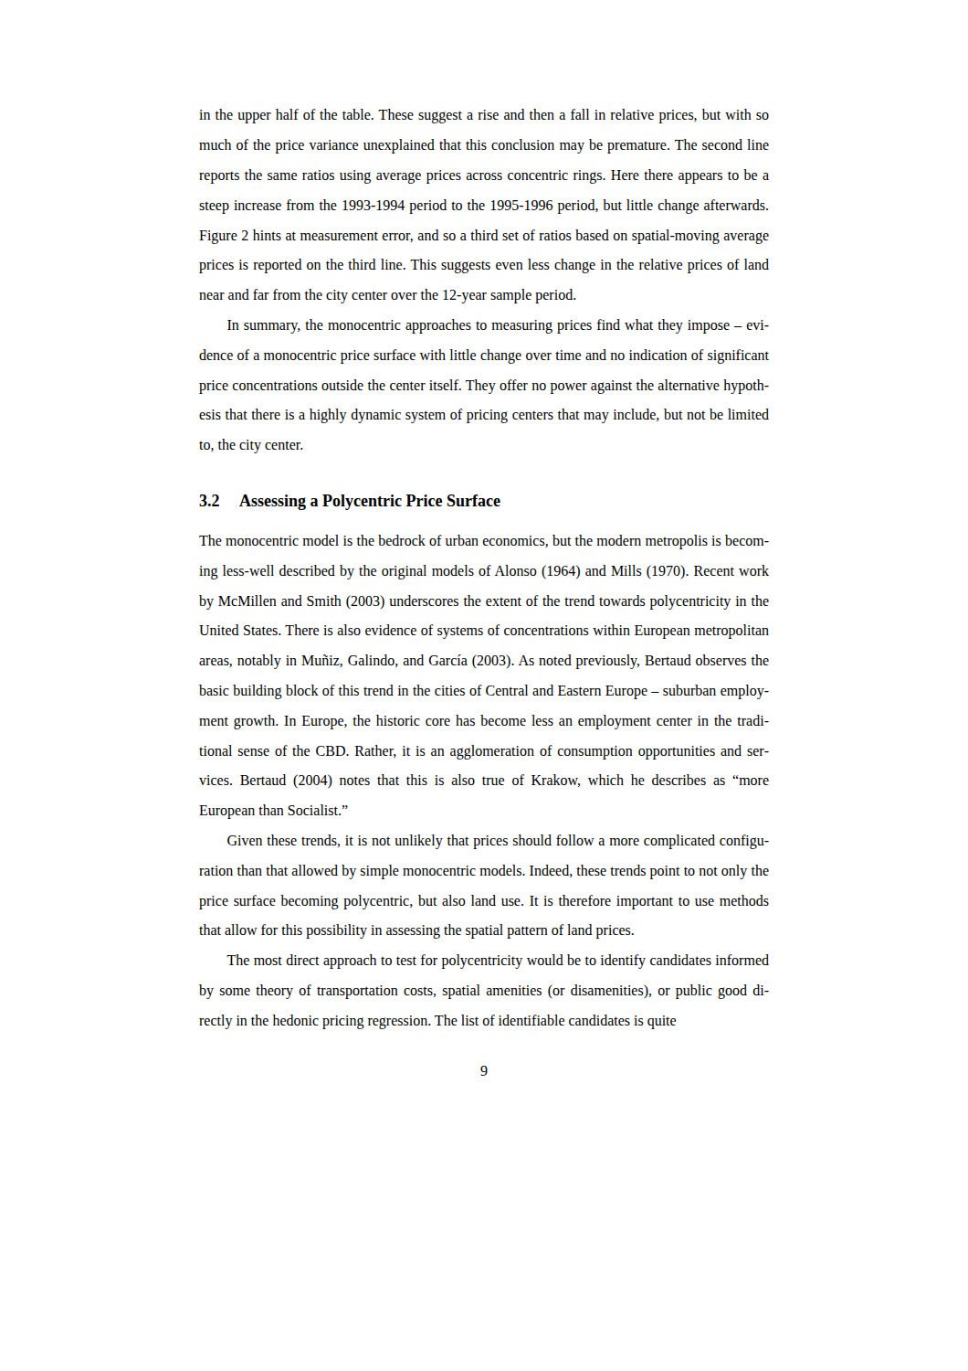in the upper half of the table. These suggest a rise and then a fall in relative prices, but with so much of the price variance unexplained that this conclusion may be premature. The second line reports the same ratios using average prices across concentric rings. Here there appears to be a steep increase from the 1993-1994 period to the 1995-1996 period, but little change afterwards. Figure 2 hints at measurement error, and so a third set of ratios based on spatial-moving average prices is reported on the third line. This suggests even less change in the relative prices of land near and far from the city center over the 12-year sample period.
In summary, the monocentric approaches to measuring prices find what they impose – evidence of a monocentric price surface with little change over time and no indication of significant price concentrations outside the center itself. They offer no power against the alternative hypothesis that there is a highly dynamic system of pricing centers that may include, but not be limited to, the city center.
3.2 Assessing a Polycentric Price Surface
The monocentric model is the bedrock of urban economics, but the modern metropolis is becoming less-well described by the original models of Alonso (1964) and Mills (1970). Recent work by McMillen and Smith (2003) underscores the extent of the trend towards polycentricity in the United States. There is also evidence of systems of concentrations within European metropolitan areas, notably in Muñiz, Galindo, and García (2003). As noted previously, Bertaud observes the basic building block of this trend in the cities of Central and Eastern Europe – suburban employment growth. In Europe, the historic core has become less an employment center in the traditional sense of the CBD. Rather, it is an agglomeration of consumption opportunities and services. Bertaud (2004) notes that this is also true of Krakow, which he describes as “more European than Socialist.”
Given these trends, it is not unlikely that prices should follow a more complicated configuration than that allowed by simple monocentric models. Indeed, these trends point to not only the price surface becoming polycentric, but also land use. It is therefore important to use methods that allow for this possibility in assessing the spatial pattern of land prices.
The most direct approach to test for polycentricity would be to identify candidates informed by some theory of transportation costs, spatial amenities (or disamenities), or public good directly in the hedonic pricing regression. The list of identifiable candidates is quite
9